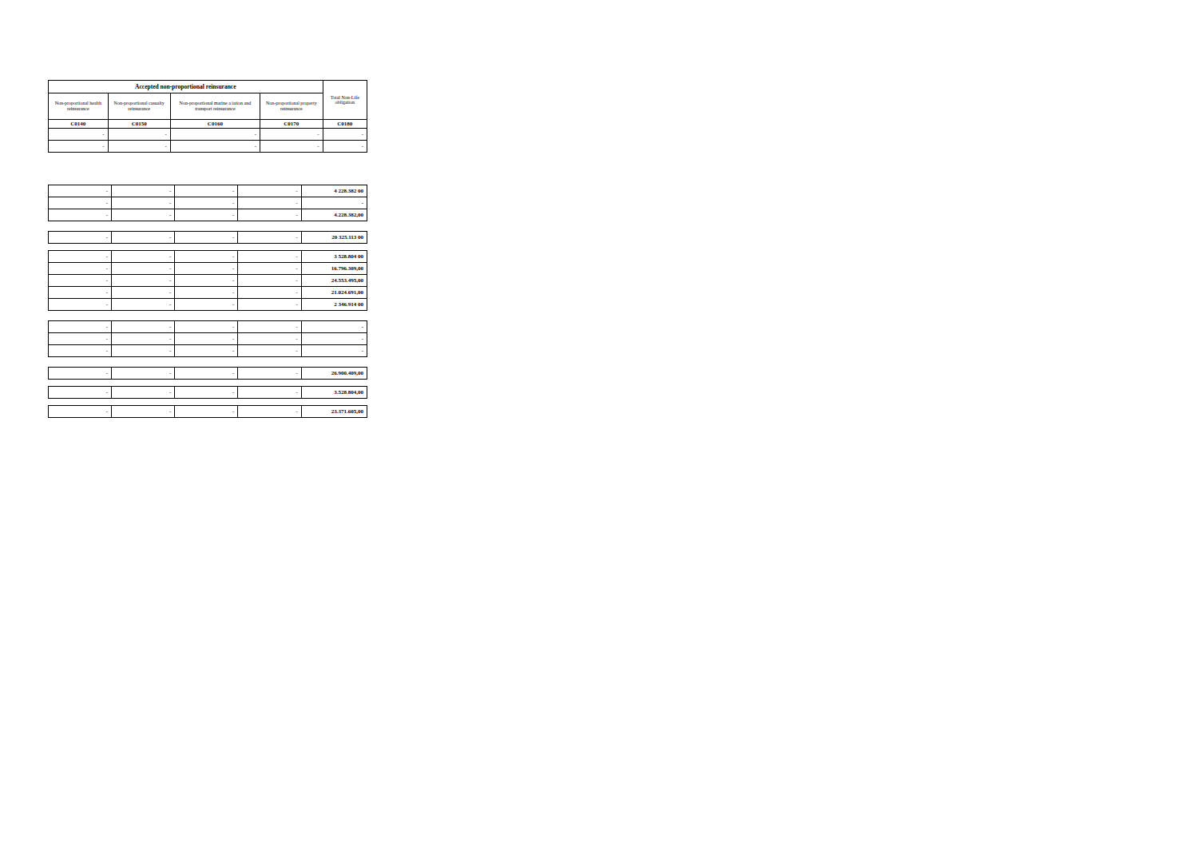| Accepted non-proportional reinsurance | Total Non-Life obligation |
| --- | --- |
| Non-proportional health reinsurance | Non-proportional casualty reinsurance | Non-proportional marine a iation and transport reinsurance | Non-proportional property reinsurance |
| C0140 | C0150 | C0160 | C0170 | C0180 |
| - | - | - | - | - |
| - | - | - | - | - |
| - | - | - | - | 4 228.382 00 |
| - | - | - | - | - |
| - | - | - | - | 4.228.382,00 |
| - | - | - | - | 20 325.113 00 |
| - | - | - | - | 3 528.804 00 |
| - | - | - | - | 16.796.309,00 |
| - | - | - | - | 24.553.495,00 |
| - | - | - | - | 21.024.691,00 |
| - | - | - | - | 2 346.914 00 |
| - | - | - | - | - |
| - | - | - | - | - |
| - | - | - | - | - |
| - | - | - | - | 26.900.409,00 |
| - | - | - | - | 3.528.804,00 |
| - | - | - | - | 23.371.605,00 |